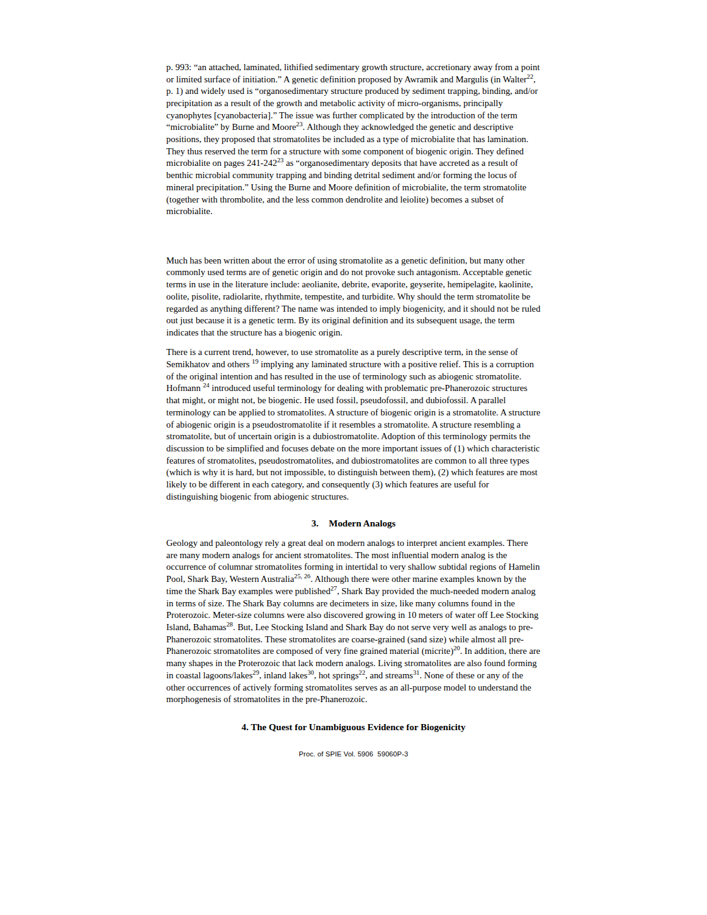p. 993: “an attached, laminated, lithified sedimentary growth structure, accretionary away from a point or limited surface of initiation.” A genetic definition proposed by Awramik and Margulis (in Walter22, p. 1) and widely used is “organosedimentary structure produced by sediment trapping, binding, and/or precipitation as a result of the growth and metabolic activity of micro-organisms, principally cyanophytes [cyanobacteria].” The issue was further complicated by the introduction of the term “microbialite” by Burne and Moore23. Although they acknowledged the genetic and descriptive positions, they proposed that stromatolites be included as a type of microbialite that has lamination. They thus reserved the term for a structure with some component of biogenic origin. They defined microbialite on pages 241-24223 as “organosedimentary deposits that have accreted as a result of benthic microbial community trapping and binding detrital sediment and/or forming the locus of mineral precipitation.” Using the Burne and Moore definition of microbialite, the term stromatolite (together with thrombolite, and the less common dendrolite and leiolite) becomes a subset of microbialite.
Much has been written about the error of using stromatolite as a genetic definition, but many other commonly used terms are of genetic origin and do not provoke such antagonism. Acceptable genetic terms in use in the literature include: aeolianite, debrite, evaporite, geyserite, hemipelagite, kaolinite, oolite, pisolite, radiolarite, rhythmite, tempestite, and turbidite. Why should the term stromatolite be regarded as anything different? The name was intended to imply biogenicity, and it should not be ruled out just because it is a genetic term. By its original definition and its subsequent usage, the term indicates that the structure has a biogenic origin.
There is a current trend, however, to use stromatolite as a purely descriptive term, in the sense of Semikhatov and others 19 implying any laminated structure with a positive relief. This is a corruption of the original intention and has resulted in the use of terminology such as abiogenic stromatolite. Hofmann 24 introduced useful terminology for dealing with problematic pre-Phanerozoic structures that might, or might not, be biogenic. He used fossil, pseudofossil, and dubiofossil. A parallel terminology can be applied to stromatolites. A structure of biogenic origin is a stromatolite. A structure of abiogenic origin is a pseudostromatolite if it resembles a stromatolite. A structure resembling a stromatolite, but of uncertain origin is a dubiostromatolite. Adoption of this terminology permits the discussion to be simplified and focuses debate on the more important issues of (1) which characteristic features of stromatolites, pseudostromatolites, and dubiostromatolites are common to all three types (which is why it is hard, but not impossible, to distinguish between them), (2) which features are most likely to be different in each category, and consequently (3) which features are useful for distinguishing biogenic from abiogenic structures.
3. Modern Analogs
Geology and paleontology rely a great deal on modern analogs to interpret ancient examples. There are many modern analogs for ancient stromatolites. The most influential modern analog is the occurrence of columnar stromatolites forming in intertidal to very shallow subtidal regions of Hamelin Pool, Shark Bay, Western Australia25, 26. Although there were other marine examples known by the time the Shark Bay examples were published27, Shark Bay provided the much-needed modern analog in terms of size. The Shark Bay columns are decimeters in size, like many columns found in the Proterozoic. Meter-size columns were also discovered growing in 10 meters of water off Lee Stocking Island, Bahamas28. But, Lee Stocking Island and Shark Bay do not serve very well as analogs to pre-Phanerozoic stromatolites. These stromatolites are coarse-grained (sand size) while almost all pre-Phanerozoic stromatolites are composed of very fine grained material (micrite)20. In addition, there are many shapes in the Proterozoic that lack modern analogs. Living stromatolites are also found forming in coastal lagoons/lakes29, inland lakes30, hot springs22, and streams31. None of these or any of the other occurrences of actively forming stromatolites serves as an all-purpose model to understand the morphogenesis of stromatolites in the pre-Phanerozoic.
4. The Quest for Unambiguous Evidence for Biogenicity
Proc. of SPIE Vol. 5906 59060P-3